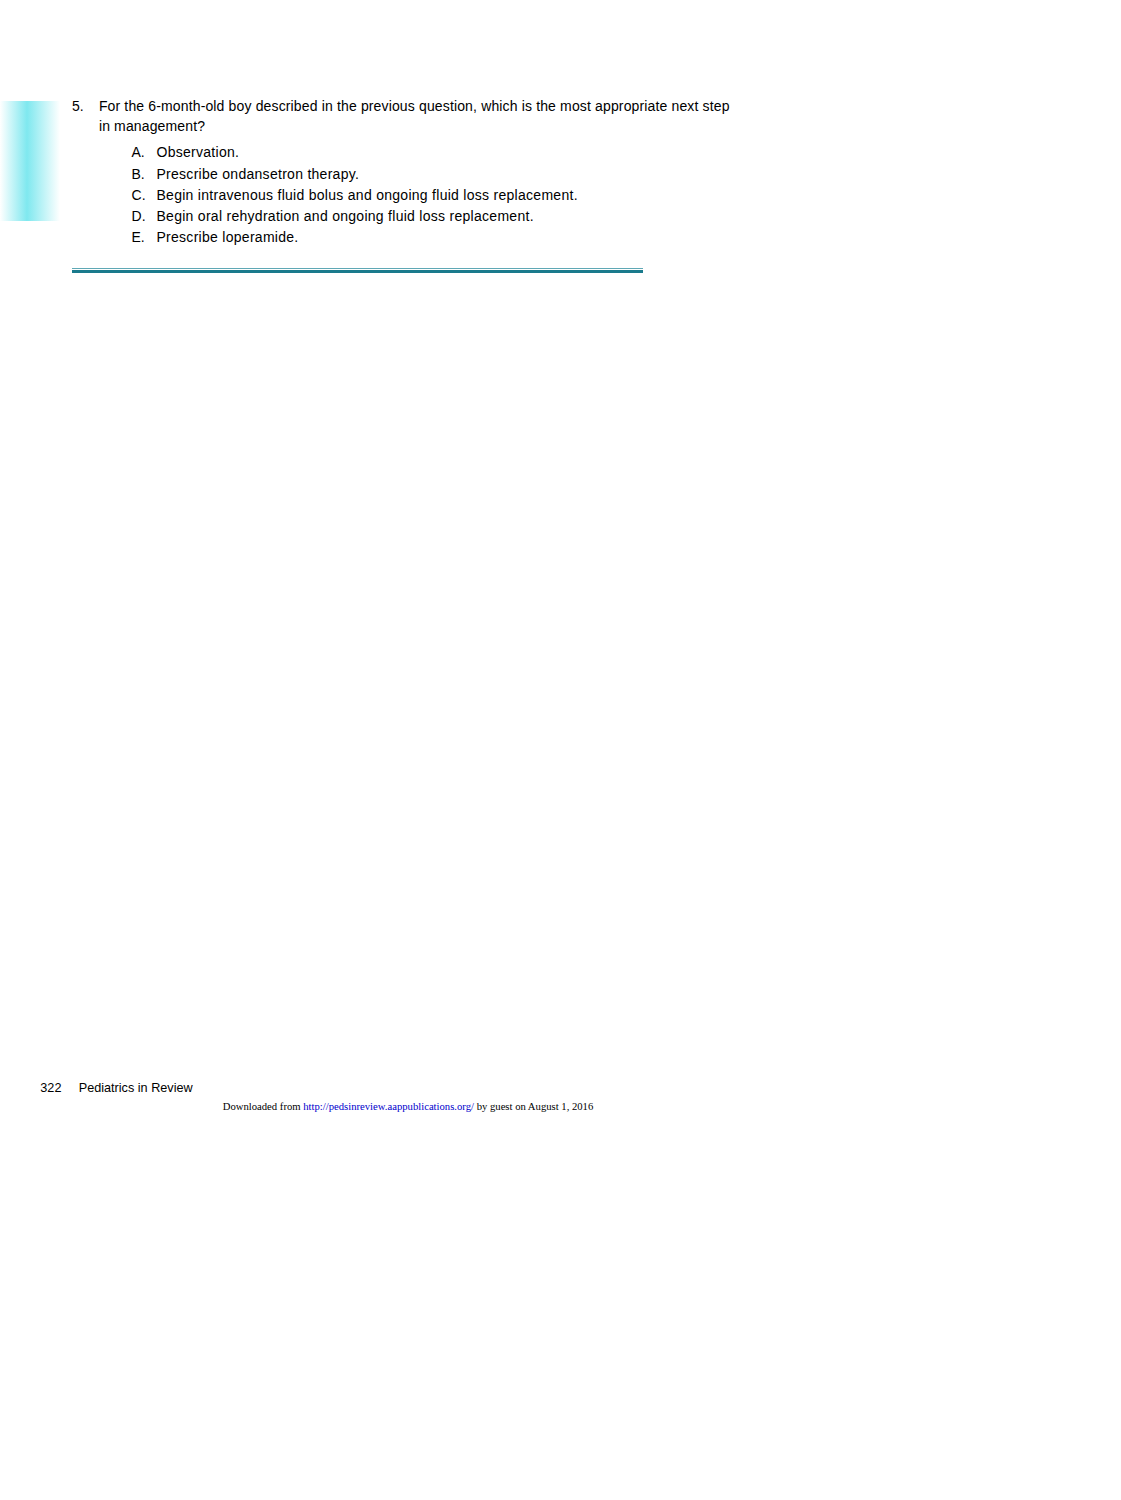5.
For the 6-month-old boy described in the previous question, which is the most appropriate next step in management?
A.
Observation.
B.
Prescribe ondansetron therapy.
C.
Begin intravenous fluid bolus and ongoing fluid loss replacement.
D.
Begin oral rehydration and ongoing fluid loss replacement.
E.
Prescribe loperamide.
322 Pediatrics in Review
Downloaded from http://pedsinreview.aappublications.org/ by guest on August 1, 2016